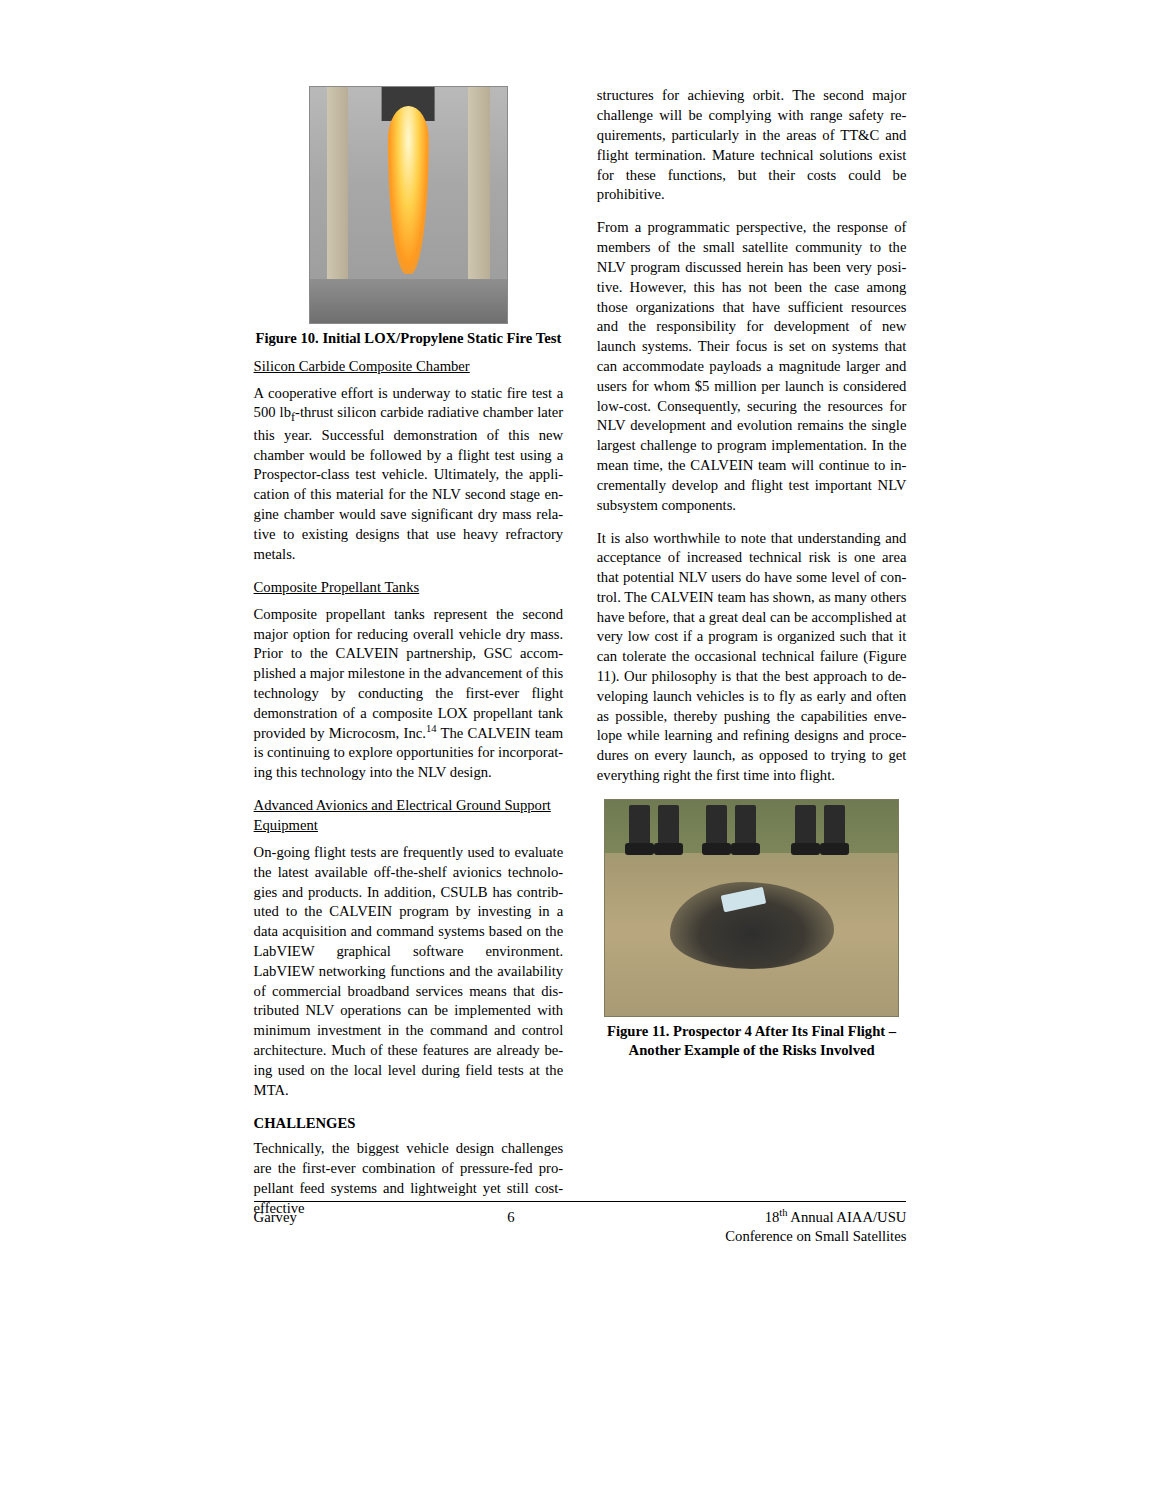Figure 10. Initial LOX/Propylene Static Fire Test
Silicon Carbide Composite Chamber
A cooperative effort is underway to static fire test a 500 lbf-thrust silicon carbide radiative chamber later this year. Successful demonstration of this new chamber would be followed by a flight test using a Prospector-class test vehicle. Ultimately, the application of this material for the NLV second stage engine chamber would save significant dry mass relative to existing designs that use heavy refractory metals.
Composite Propellant Tanks
Composite propellant tanks represent the second major option for reducing overall vehicle dry mass. Prior to the CALVEIN partnership, GSC accomplished a major milestone in the advancement of this technology by conducting the first-ever flight demonstration of a composite LOX propellant tank provided by Microcosm, Inc.14 The CALVEIN team is continuing to explore opportunities for incorporating this technology into the NLV design.
Advanced Avionics and Electrical Ground Support Equipment
On-going flight tests are frequently used to evaluate the latest available off-the-shelf avionics technologies and products. In addition, CSULB has contributed to the CALVEIN program by investing in a data acquisition and command systems based on the LabVIEW graphical software environment. LabVIEW networking functions and the availability of commercial broadband services means that distributed NLV operations can be implemented with minimum investment in the command and control architecture. Much of these features are already being used on the local level during field tests at the MTA.
CHALLENGES
Technically, the biggest vehicle design challenges are the first-ever combination of pressure-fed propellant feed systems and lightweight yet still cost-effective
structures for achieving orbit. The second major challenge will be complying with range safety requirements, particularly in the areas of TT&C and flight termination. Mature technical solutions exist for these functions, but their costs could be prohibitive.
From a programmatic perspective, the response of members of the small satellite community to the NLV program discussed herein has been very positive. However, this has not been the case among those organizations that have sufficient resources and the responsibility for development of new launch systems. Their focus is set on systems that can accommodate payloads a magnitude larger and users for whom $5 million per launch is considered low-cost. Consequently, securing the resources for NLV development and evolution remains the single largest challenge to program implementation. In the mean time, the CALVEIN team will continue to incrementally develop and flight test important NLV subsystem components.
It is also worthwhile to note that understanding and acceptance of increased technical risk is one area that potential NLV users do have some level of control. The CALVEIN team has shown, as many others have before, that a great deal can be accomplished at very low cost if a program is organized such that it can tolerate the occasional technical failure (Figure 11). Our philosophy is that the best approach to developing launch vehicles is to fly as early and often as possible, thereby pushing the capabilities envelope while learning and refining designs and procedures on every launch, as opposed to trying to get everything right the first time into flight.
Figure 11. Prospector 4 After Its Final Flight –
Another Example of the Risks Involved
Garvey
6
18th Annual AIAA/USU
Conference on Small Satellites